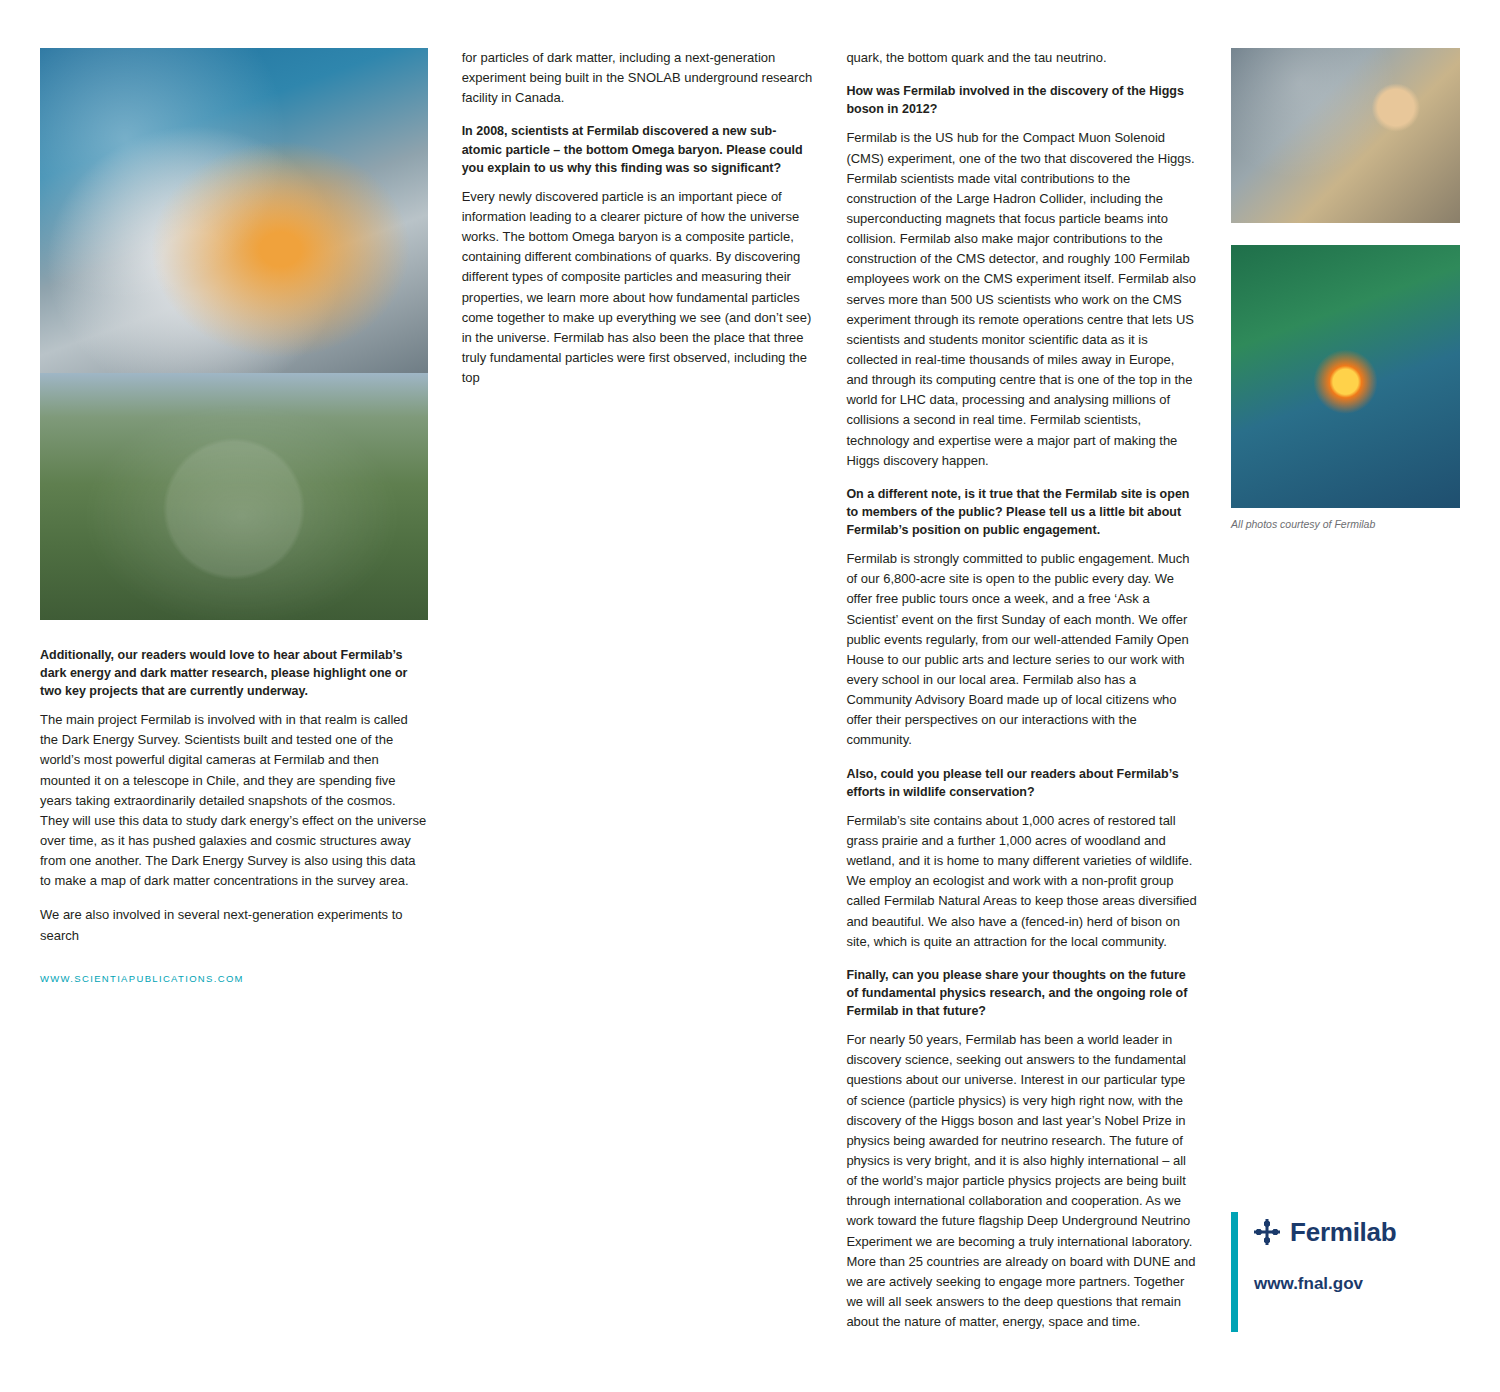Additionally, our readers would love to hear about Fermilab’s dark energy and dark matter research, please highlight one or two key projects that are currently underway.
The main project Fermilab is involved with in that realm is called the Dark Energy Survey. Scientists built and tested one of the world’s most powerful digital cameras at Fermilab and then mounted it on a telescope in Chile, and they are spending five years taking extraordinarily detailed snapshots of the cosmos. They will use this data to study dark energy’s effect on the universe over time, as it has pushed galaxies and cosmic structures away from one another. The Dark Energy Survey is also using this data to make a map of dark matter concentrations in the survey area.
We are also involved in several next-generation experiments to search
www.scientiapublications.com
for particles of dark matter, including a next-generation experiment being built in the SNOLAB underground research facility in Canada.
In 2008, scientists at Fermilab discovered a new sub-atomic particle – the bottom Omega baryon. Please could you explain to us why this finding was so significant?
Every newly discovered particle is an important piece of information leading to a clearer picture of how the universe works. The bottom Omega baryon is a composite particle, containing different combinations of quarks. By discovering different types of composite particles and measuring their properties, we learn more about how fundamental particles come together to make up everything we see (and don’t see) in the universe. Fermilab has also been the place that three truly fundamental particles were first observed, including the top
quark, the bottom quark and the tau neutrino.
How was Fermilab involved in the discovery of the Higgs boson in 2012?
Fermilab is the US hub for the Compact Muon Solenoid (CMS) experiment, one of the two that discovered the Higgs. Fermilab scientists made vital contributions to the construction of the Large Hadron Collider, including the superconducting magnets that focus particle beams into collision. Fermilab also make major contributions to the construction of the CMS detector, and roughly 100 Fermilab employees work on the CMS experiment itself. Fermilab also serves more than 500 US scientists who work on the CMS experiment through its remote operations centre that lets US scientists and students monitor scientific data as it is collected in real-time thousands of miles away in Europe, and through its computing centre that is one of the top in the world for LHC data, processing and analysing millions of collisions a second in real time. Fermilab scientists, technology and expertise were a major part of making the Higgs discovery happen.
On a different note, is it true that the Fermilab site is open to members of the public? Please tell us a little bit about Fermilab’s position on public engagement.
Fermilab is strongly committed to public engagement. Much of our 6,800-acre site is open to the public every day. We offer free public tours once a week, and a free ‘Ask a Scientist’ event on the first Sunday of each month. We offer public events regularly, from our well-attended Family Open House to our public arts and lecture series to our work with every school in our local area. Fermilab also has a Community Advisory Board made up of local citizens who offer their perspectives on our interactions with the community.
Also, could you please tell our readers about Fermilab’s efforts in wildlife conservation?
Fermilab’s site contains about 1,000 acres of restored tall grass prairie and a further 1,000 acres of woodland and wetland, and it is home to many different varieties of wildlife. We employ an ecologist and work with a non-profit group called Fermilab Natural Areas to keep those areas diversified and beautiful. We also have a (fenced-in) herd of bison on site, which is quite an attraction for the local community.
Finally, can you please share your thoughts on the future of fundamental physics research, and the ongoing role of Fermilab in that future?
For nearly 50 years, Fermilab has been a world leader in discovery science, seeking out answers to the fundamental questions about our universe. Interest in our particular type of science (particle physics) is very high right now, with the discovery of the Higgs boson and last year’s Nobel Prize in physics being awarded for neutrino research. The future of physics is very bright, and it is also highly international – all of the world’s major particle physics projects are being built through international collaboration and cooperation. As we work toward the future flagship Deep Underground Neutrino Experiment we are becoming a truly international laboratory. More than 25 countries are already on board with DUNE and we are actively seeking to engage more partners. Together we will all seek answers to the deep questions that remain about the nature of matter, energy, space and time.
All photos courtesy of Fermilab
Fermilab
www.fnal.gov